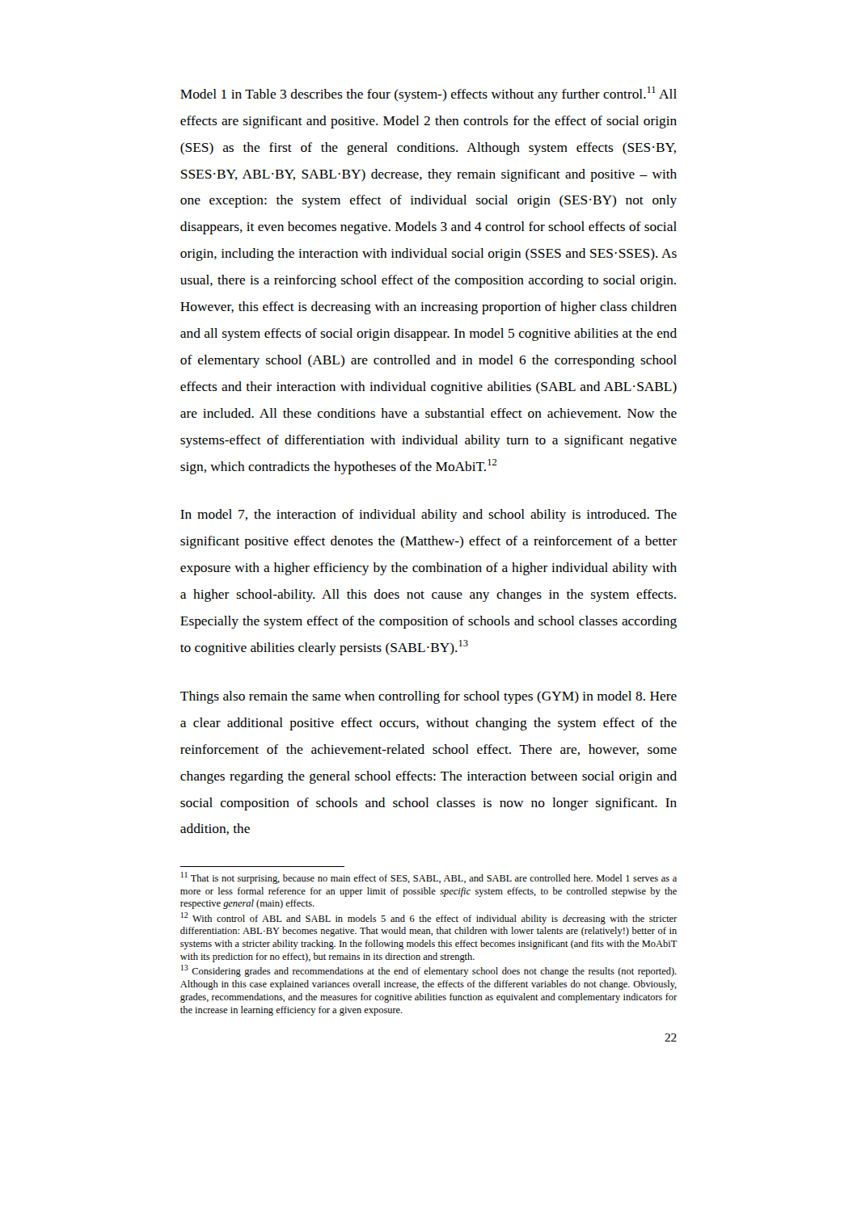Model 1 in Table 3 describes the four (system-) effects without any further control.11 All effects are significant and positive. Model 2 then controls for the effect of social origin (SES) as the first of the general conditions. Although system effects (SES·BY, SSES·BY, ABL·BY, SABL·BY) decrease, they remain significant and positive – with one exception: the system effect of individual social origin (SES·BY) not only disappears, it even becomes negative. Models 3 and 4 control for school effects of social origin, including the interaction with individual social origin (SSES and SES·SSES). As usual, there is a reinforcing school effect of the composition according to social origin. However, this effect is decreasing with an increasing proportion of higher class children and all system effects of social origin disappear. In model 5 cognitive abilities at the end of elementary school (ABL) are controlled and in model 6 the corresponding school effects and their interaction with individual cognitive abilities (SABL and ABL·SABL) are included. All these conditions have a substantial effect on achievement. Now the systems-effect of differentiation with individual ability turn to a significant negative sign, which contradicts the hypotheses of the MoAbiT.12
In model 7, the interaction of individual ability and school ability is introduced. The significant positive effect denotes the (Matthew-) effect of a reinforcement of a better exposure with a higher efficiency by the combination of a higher individual ability with a higher school-ability. All this does not cause any changes in the system effects. Especially the system effect of the composition of schools and school classes according to cognitive abilities clearly persists (SABL·BY).13
Things also remain the same when controlling for school types (GYM) in model 8. Here a clear additional positive effect occurs, without changing the system effect of the reinforcement of the achievement-related school effect. There are, however, some changes regarding the general school effects: The interaction between social origin and social composition of schools and school classes is now no longer significant. In addition, the
11 That is not surprising, because no main effect of SES, SABL, ABL, and SABL are controlled here. Model 1 serves as a more or less formal reference for an upper limit of possible specific system effects, to be controlled stepwise by the respective general (main) effects.
12 With control of ABL and SABL in models 5 and 6 the effect of individual ability is decreasing with the stricter differentiation: ABL·BY becomes negative. That would mean, that children with lower talents are (relatively!) better of in systems with a stricter ability tracking. In the following models this effect becomes insignificant (and fits with the MoAbiT with its prediction for no effect), but remains in its direction and strength.
13 Considering grades and recommendations at the end of elementary school does not change the results (not reported). Although in this case explained variances overall increase, the effects of the different variables do not change. Obviously, grades, recommendations, and the measures for cognitive abilities function as equivalent and complementary indicators for the increase in learning efficiency for a given exposure.
22